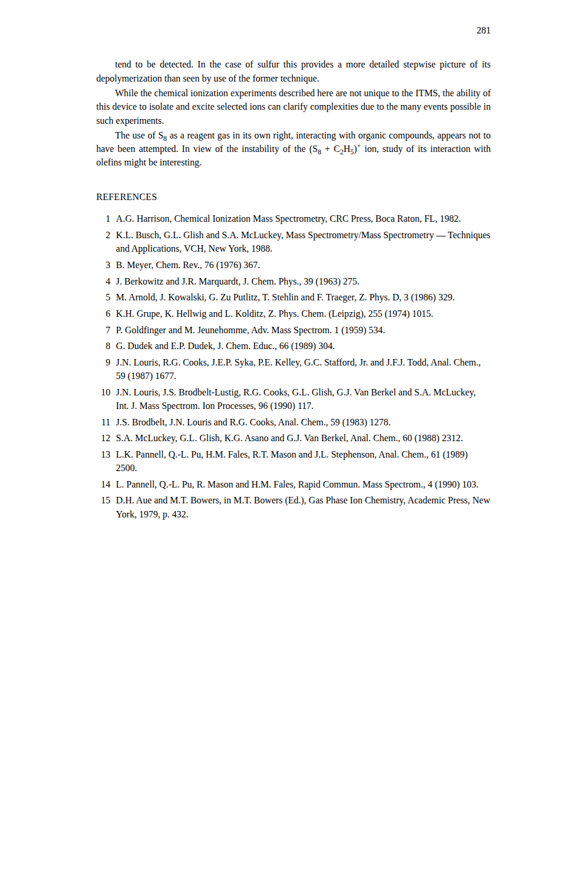281
tend to be detected. In the case of sulfur this provides a more detailed stepwise picture of its depolymerization than seen by use of the former technique.
While the chemical ionization experiments described here are not unique to the ITMS, the ability of this device to isolate and excite selected ions can clarify complexities due to the many events possible in such experiments.
The use of S8 as a reagent gas in its own right, interacting with organic compounds, appears not to have been attempted. In view of the instability of the (S8 + C2H5)+ ion, study of its interaction with olefins might be interesting.
REFERENCES
A.G. Harrison, Chemical Ionization Mass Spectrometry, CRC Press, Boca Raton, FL, 1982.
K.L. Busch, G.L. Glish and S.A. McLuckey, Mass Spectrometry/Mass Spectrometry — Techniques and Applications, VCH, New York, 1988.
B. Meyer, Chem. Rev., 76 (1976) 367.
J. Berkowitz and J.R. Marquardt, J. Chem. Phys., 39 (1963) 275.
M. Arnold, J. Kowalski, G. Zu Putlitz, T. Stehlin and F. Traeger, Z. Phys. D, 3 (1986) 329.
K.H. Grupe, K. Hellwig and L. Kolditz, Z. Phys. Chem. (Leipzig), 255 (1974) 1015.
P. Goldfinger and M. Jeunehomme, Adv. Mass Spectrom. 1 (1959) 534.
G. Dudek and E.P. Dudek, J. Chem. Educ., 66 (1989) 304.
J.N. Louris, R.G. Cooks, J.E.P. Syka, P.E. Kelley, G.C. Stafford, Jr. and J.F.J. Todd, Anal. Chem., 59 (1987) 1677.
J.N. Louris, J.S. Brodbelt-Lustig, R.G. Cooks, G.L. Glish, G.J. Van Berkel and S.A. McLuckey, Int. J. Mass Spectrom. Ion Processes, 96 (1990) 117.
J.S. Brodbelt, J.N. Louris and R.G. Cooks, Anal. Chem., 59 (1983) 1278.
S.A. McLuckey, G.L. Glish, K.G. Asano and G.J. Van Berkel, Anal. Chem., 60 (1988) 2312.
L.K. Pannell, Q.-L. Pu, H.M. Fales, R.T. Mason and J.L. Stephenson, Anal. Chem., 61 (1989) 2500.
L. Pannell, Q.-L. Pu, R. Mason and H.M. Fales, Rapid Commun. Mass Spectrom., 4 (1990) 103.
D.H. Aue and M.T. Bowers, in M.T. Bowers (Ed.), Gas Phase Ion Chemistry, Academic Press, New York, 1979, p. 432.